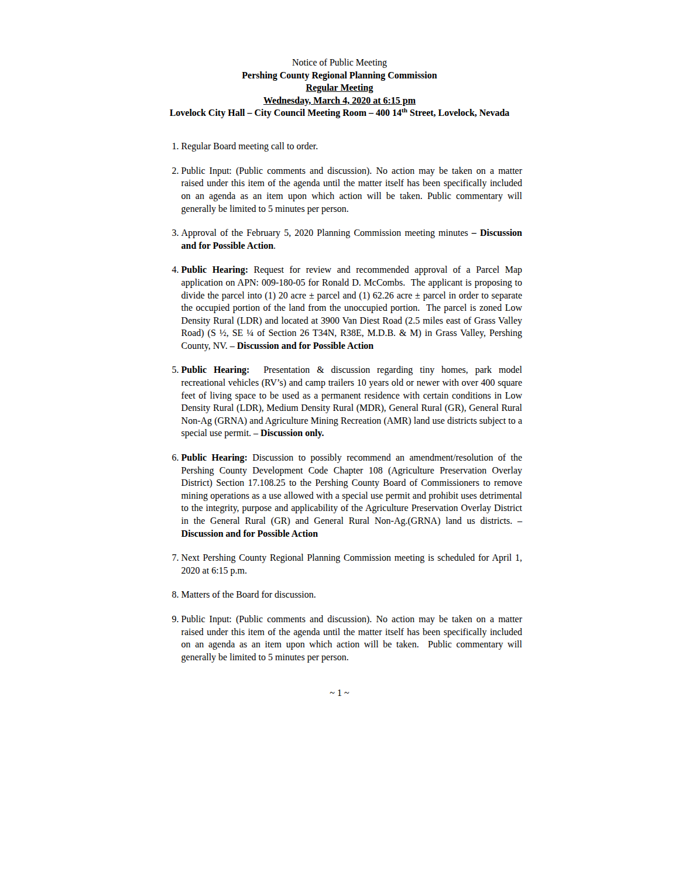Notice of Public Meeting
Pershing County Regional Planning Commission
Regular Meeting
Wednesday, March 4, 2020 at 6:15 pm
Lovelock City Hall – City Council Meeting Room – 400 14th Street, Lovelock, Nevada
Regular Board meeting call to order.
Public Input: (Public comments and discussion). No action may be taken on a matter raised under this item of the agenda until the matter itself has been specifically included on an agenda as an item upon which action will be taken. Public commentary will generally be limited to 5 minutes per person.
Approval of the February 5, 2020 Planning Commission meeting minutes – Discussion and for Possible Action.
Public Hearing: Request for review and recommended approval of a Parcel Map application on APN: 009-180-05 for Ronald D. McCombs. The applicant is proposing to divide the parcel into (1) 20 acre ± parcel and (1) 62.26 acre ± parcel in order to separate the occupied portion of the land from the unoccupied portion. The parcel is zoned Low Density Rural (LDR) and located at 3900 Van Diest Road (2.5 miles east of Grass Valley Road) (S ½, SE ¼ of Section 26 T34N, R38E, M.D.B. & M) in Grass Valley, Pershing County, NV. – Discussion and for Possible Action
Public Hearing: Presentation & discussion regarding tiny homes, park model recreational vehicles (RV’s) and camp trailers 10 years old or newer with over 400 square feet of living space to be used as a permanent residence with certain conditions in Low Density Rural (LDR), Medium Density Rural (MDR), General Rural (GR), General Rural Non-Ag (GRNA) and Agriculture Mining Recreation (AMR) land use districts subject to a special use permit. – Discussion only.
Public Hearing: Discussion to possibly recommend an amendment/resolution of the Pershing County Development Code Chapter 108 (Agriculture Preservation Overlay District) Section 17.108.25 to the Pershing County Board of Commissioners to remove mining operations as a use allowed with a special use permit and prohibit uses detrimental to the integrity, purpose and applicability of the Agriculture Preservation Overlay District in the General Rural (GR) and General Rural Non-Ag.(GRNA) land us districts. – Discussion and for Possible Action
Next Pershing County Regional Planning Commission meeting is scheduled for April 1, 2020 at 6:15 p.m.
Matters of the Board for discussion.
Public Input: (Public comments and discussion). No action may be taken on a matter raised under this item of the agenda until the matter itself has been specifically included on an agenda as an item upon which action will be taken. Public commentary will generally be limited to 5 minutes per person.
~ 1 ~